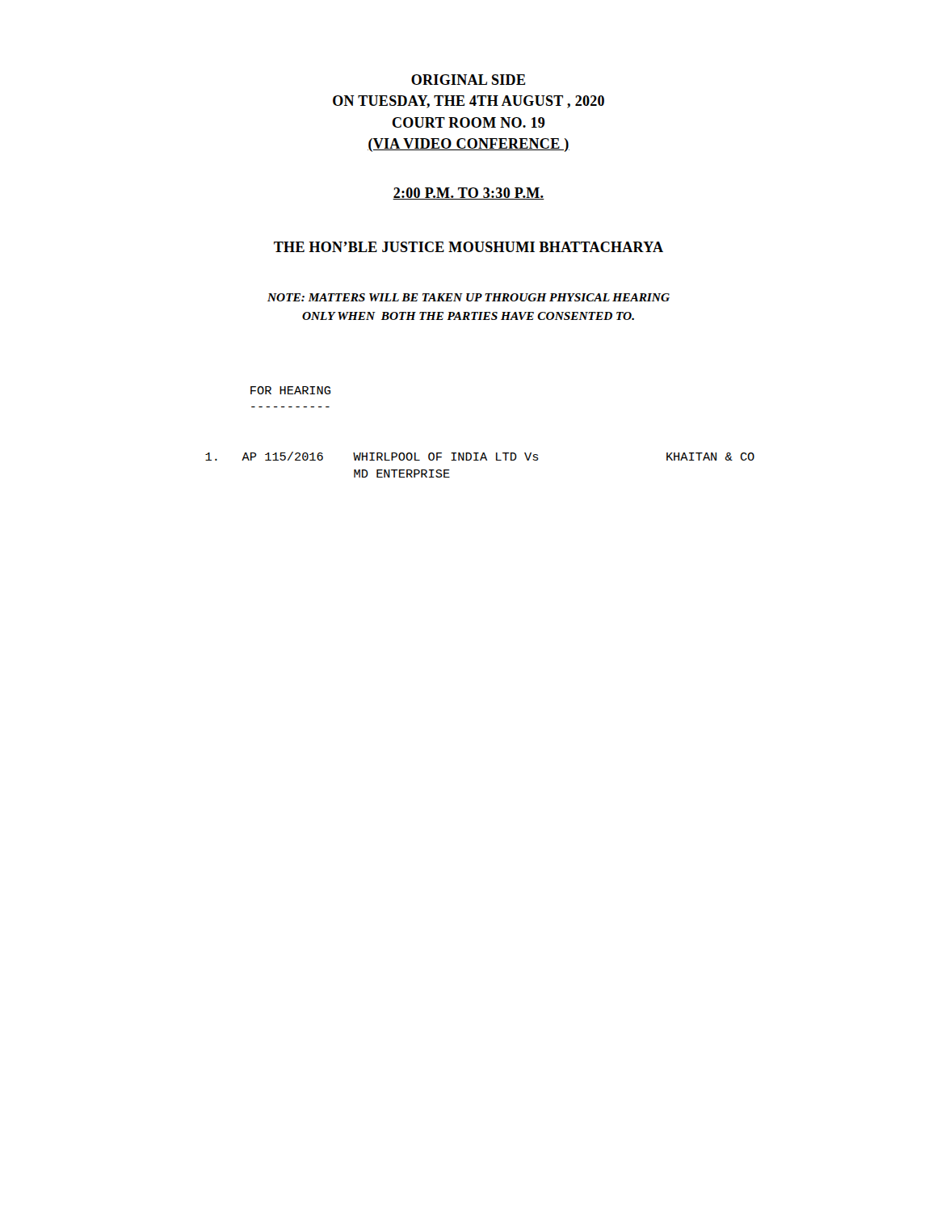ORIGINAL SIDE
ON TUESDAY, THE 4TH AUGUST , 2020
COURT ROOM NO. 19
(VIA VIDEO CONFERENCE )
2:00 P.M. TO 3:30 P.M.
THE HON’BLE JUSTICE MOUSHUMI BHATTACHARYA
NOTE: MATTERS WILL BE TAKEN UP THROUGH PHYSICAL HEARING
ONLY WHEN BOTH THE PARTIES HAVE CONSENTED TO.
FOR HEARING ----------- 1. AP 115/2016 WHIRLPOOL OF INDIA LTD Vs KHAITAN & CO MD ENTERPRISE